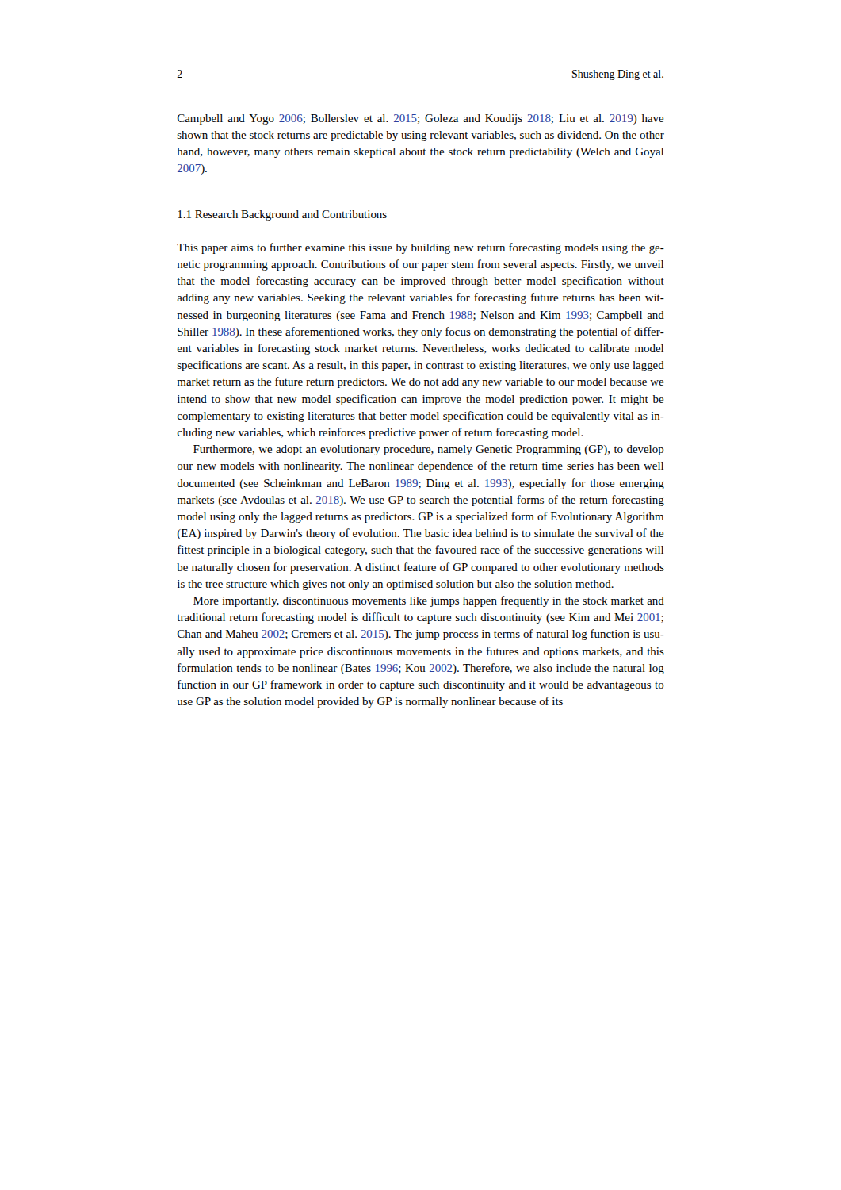2 Shusheng Ding et al.
Campbell and Yogo 2006; Bollerslev et al. 2015; Goleza and Koudijs 2018; Liu et al. 2019) have shown that the stock returns are predictable by using relevant variables, such as dividend. On the other hand, however, many others remain skeptical about the stock return predictability (Welch and Goyal 2007).
1.1 Research Background and Contributions
This paper aims to further examine this issue by building new return forecasting models using the genetic programming approach. Contributions of our paper stem from several aspects. Firstly, we unveil that the model forecasting accuracy can be improved through better model specification without adding any new variables. Seeking the relevant variables for forecasting future returns has been witnessed in burgeoning literatures (see Fama and French 1988; Nelson and Kim 1993; Campbell and Shiller 1988). In these aforementioned works, they only focus on demonstrating the potential of different variables in forecasting stock market returns. Nevertheless, works dedicated to calibrate model specifications are scant. As a result, in this paper, in contrast to existing literatures, we only use lagged market return as the future return predictors. We do not add any new variable to our model because we intend to show that new model specification can improve the model prediction power. It might be complementary to existing literatures that better model specification could be equivalently vital as including new variables, which reinforces predictive power of return forecasting model.
Furthermore, we adopt an evolutionary procedure, namely Genetic Programming (GP), to develop our new models with nonlinearity. The nonlinear dependence of the return time series has been well documented (see Scheinkman and LeBaron 1989; Ding et al. 1993), especially for those emerging markets (see Avdoulas et al. 2018). We use GP to search the potential forms of the return forecasting model using only the lagged returns as predictors. GP is a specialized form of Evolutionary Algorithm (EA) inspired by Darwin's theory of evolution. The basic idea behind is to simulate the survival of the fittest principle in a biological category, such that the favoured race of the successive generations will be naturally chosen for preservation. A distinct feature of GP compared to other evolutionary methods is the tree structure which gives not only an optimised solution but also the solution method.
More importantly, discontinuous movements like jumps happen frequently in the stock market and traditional return forecasting model is difficult to capture such discontinuity (see Kim and Mei 2001; Chan and Maheu 2002; Cremers et al. 2015). The jump process in terms of natural log function is usually used to approximate price discontinuous movements in the futures and options markets, and this formulation tends to be nonlinear (Bates 1996; Kou 2002). Therefore, we also include the natural log function in our GP framework in order to capture such discontinuity and it would be advantageous to use GP as the solution model provided by GP is normally nonlinear because of its